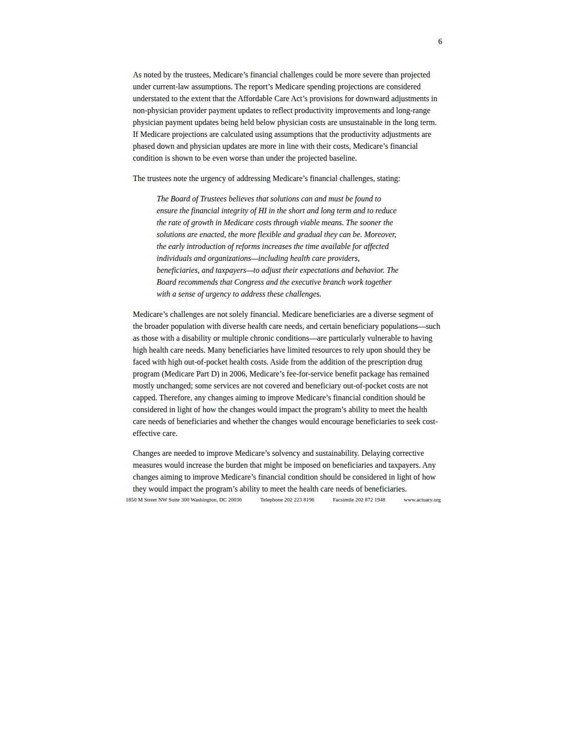6
As noted by the trustees, Medicare’s financial challenges could be more severe than projected under current-law assumptions. The report’s Medicare spending projections are considered understated to the extent that the Affordable Care Act’s provisions for downward adjustments in non-physician provider payment updates to reflect productivity improvements and long-range physician payment updates being held below physician costs are unsustainable in the long term. If Medicare projections are calculated using assumptions that the productivity adjustments are phased down and physician updates are more in line with their costs, Medicare’s financial condition is shown to be even worse than under the projected baseline.
The trustees note the urgency of addressing Medicare’s financial challenges, stating:
The Board of Trustees believes that solutions can and must be found to ensure the financial integrity of HI in the short and long term and to reduce the rate of growth in Medicare costs through viable means. The sooner the solutions are enacted, the more flexible and gradual they can be. Moreover, the early introduction of reforms increases the time available for affected individuals and organizations—including health care providers, beneficiaries, and taxpayers—to adjust their expectations and behavior. The Board recommends that Congress and the executive branch work together with a sense of urgency to address these challenges.
Medicare’s challenges are not solely financial. Medicare beneficiaries are a diverse segment of the broader population with diverse health care needs, and certain beneficiary populations—such as those with a disability or multiple chronic conditions—are particularly vulnerable to having high health care needs. Many beneficiaries have limited resources to rely upon should they be faced with high out-of-pocket health costs. Aside from the addition of the prescription drug program (Medicare Part D) in 2006, Medicare’s fee-for-service benefit package has remained mostly unchanged; some services are not covered and beneficiary out-of-pocket costs are not capped. Therefore, any changes aiming to improve Medicare’s financial condition should be considered in light of how the changes would impact the program’s ability to meet the health care needs of beneficiaries and whether the changes would encourage beneficiaries to seek cost-effective care.
Changes are needed to improve Medicare’s solvency and sustainability. Delaying corrective measures would increase the burden that might be imposed on beneficiaries and taxpayers. Any changes aiming to improve Medicare’s financial condition should be considered in light of how they would impact the program’s ability to meet the health care needs of beneficiaries.
1850 M Street NW Suite 300 Washington, DC 20036 Telephone 202 223 8196 Facsimile 202 872 1948 www.actuary.org